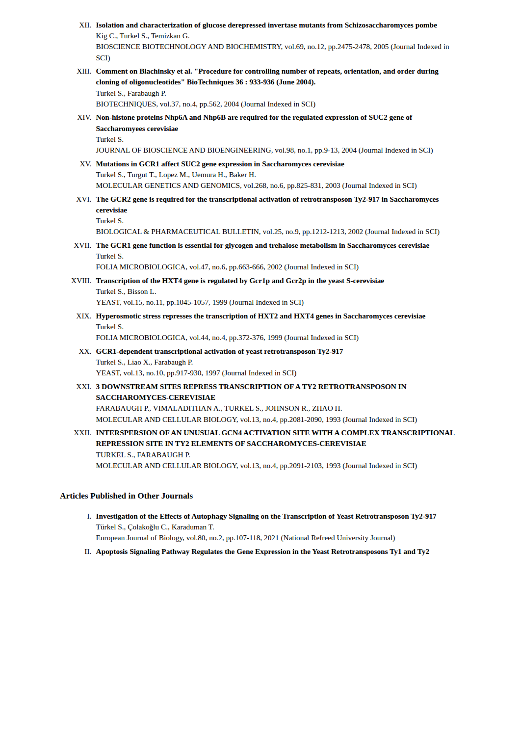XII. Isolation and characterization of glucose derepressed invertase mutants from Schizosaccharomyces pombe
Kig C., Turkel S., Temizkan G.
BIOSCIENCE BIOTECHNOLOGY AND BIOCHEMISTRY, vol.69, no.12, pp.2475-2478, 2005 (Journal Indexed in SCI)
XIII. Comment on Blachinsky et al. "Procedure for controlling number of repeats, orientation, and order during cloning of oligonucleotides" BioTechniques 36 : 933-936 (June 2004).
Turkel S., Farabaugh P.
BIOTECHNIQUES, vol.37, no.4, pp.562, 2004 (Journal Indexed in SCI)
XIV. Non-histone proteins Nhp6A and Nhp6B are required for the regulated expression of SUC2 gene of Saccharomyees cerevisiae
Turkel S.
JOURNAL OF BIOSCIENCE AND BIOENGINEERING, vol.98, no.1, pp.9-13, 2004 (Journal Indexed in SCI)
XV. Mutations in GCR1 affect SUC2 gene expression in Saccharomyces cerevisiae
Turkel S., Turgut T., Lopez M., Uemura H., Baker H.
MOLECULAR GENETICS AND GENOMICS, vol.268, no.6, pp.825-831, 2003 (Journal Indexed in SCI)
XVI. The GCR2 gene is required for the transcriptional activation of retrotransposon Ty2-917 in Saccharomyces cerevisiae
Turkel S.
BIOLOGICAL & PHARMACEUTICAL BULLETIN, vol.25, no.9, pp.1212-1213, 2002 (Journal Indexed in SCI)
XVII. The GCR1 gene function is essential for glycogen and trehalose metabolism in Saccharomyces cerevisiae
Turkel S.
FOLIA MICROBIOLOGICA, vol.47, no.6, pp.663-666, 2002 (Journal Indexed in SCI)
XVIII. Transcription of the HXT4 gene is regulated by Gcr1p and Gcr2p in the yeast S-cerevisiae
Turkel S., Bisson L.
YEAST, vol.15, no.11, pp.1045-1057, 1999 (Journal Indexed in SCI)
XIX. Hyperosmotic stress represses the transcription of HXT2 and HXT4 genes in Saccharomyces cerevisiae
Turkel S.
FOLIA MICROBIOLOGICA, vol.44, no.4, pp.372-376, 1999 (Journal Indexed in SCI)
XX. GCR1-dependent transcriptional activation of yeast retrotransposon Ty2-917
Turkel S., Liao X., Farabaugh P.
YEAST, vol.13, no.10, pp.917-930, 1997 (Journal Indexed in SCI)
XXI. 3 DOWNSTREAM SITES REPRESS TRANSCRIPTION OF A TY2 RETROTRANSPOSON IN SACCHAROMYCES-CEREVISIAE
FARABAUGH P., VIMALADITHAN A., TURKEL S., JOHNSON R., ZHAO H.
MOLECULAR AND CELLULAR BIOLOGY, vol.13, no.4, pp.2081-2090, 1993 (Journal Indexed in SCI)
XXII. INTERSPERSION OF AN UNUSUAL GCN4 ACTIVATION SITE WITH A COMPLEX TRANSCRIPTIONAL REPRESSION SITE IN TY2 ELEMENTS OF SACCHAROMYCES-CEREVISIAE
TURKEL S., FARABAUGH P.
MOLECULAR AND CELLULAR BIOLOGY, vol.13, no.4, pp.2091-2103, 1993 (Journal Indexed in SCI)
Articles Published in Other Journals
I. Investigation of the Effects of Autophagy Signaling on the Transcription of Yeast Retrotransposon Ty2-917
Türkel S., Çolakoğlu C., Karaduman T.
European Journal of Biology, vol.80, no.2, pp.107-118, 2021 (National Refreed University Journal)
II. Apoptosis Signaling Pathway Regulates the Gene Expression in the Yeast Retrotransposons Ty1 and Ty2